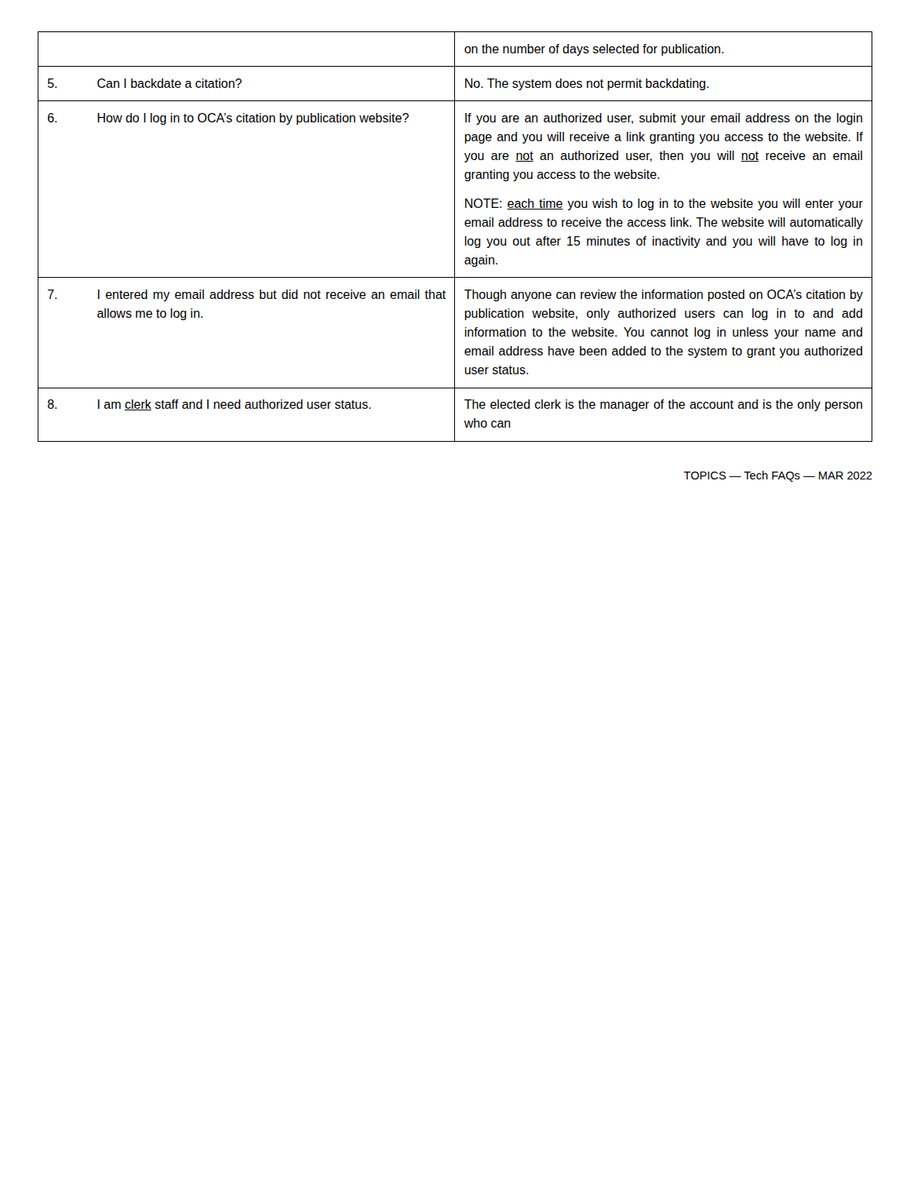| | | on the number of days selected for publication. |
| 5. | Can I backdate a citation? | No. The system does not permit backdating. |
| 6. | How do I log in to OCA’s citation by publication website? | If you are an authorized user, submit your email address on the login page and you will receive a link granting you access to the website. If you are not an authorized user, then you will not receive an email granting you access to the website. NOTE: each time you wish to log in to the website you will enter your email address to receive the access link. The website will automatically log you out after 15 minutes of inactivity and you will have to log in again. |
| 7. | I entered my email address but did not receive an email that allows me to log in. | Though anyone can review the information posted on OCA’s citation by publication website, only authorized users can log in to and add information to the website. You cannot log in unless your name and email address have been added to the system to grant you authorized user status. |
| 8. | I am clerk staff and I need authorized user status. | The elected clerk is the manager of the account and is the only person who can |
TOPICS — Tech FAQs — MAR 2022